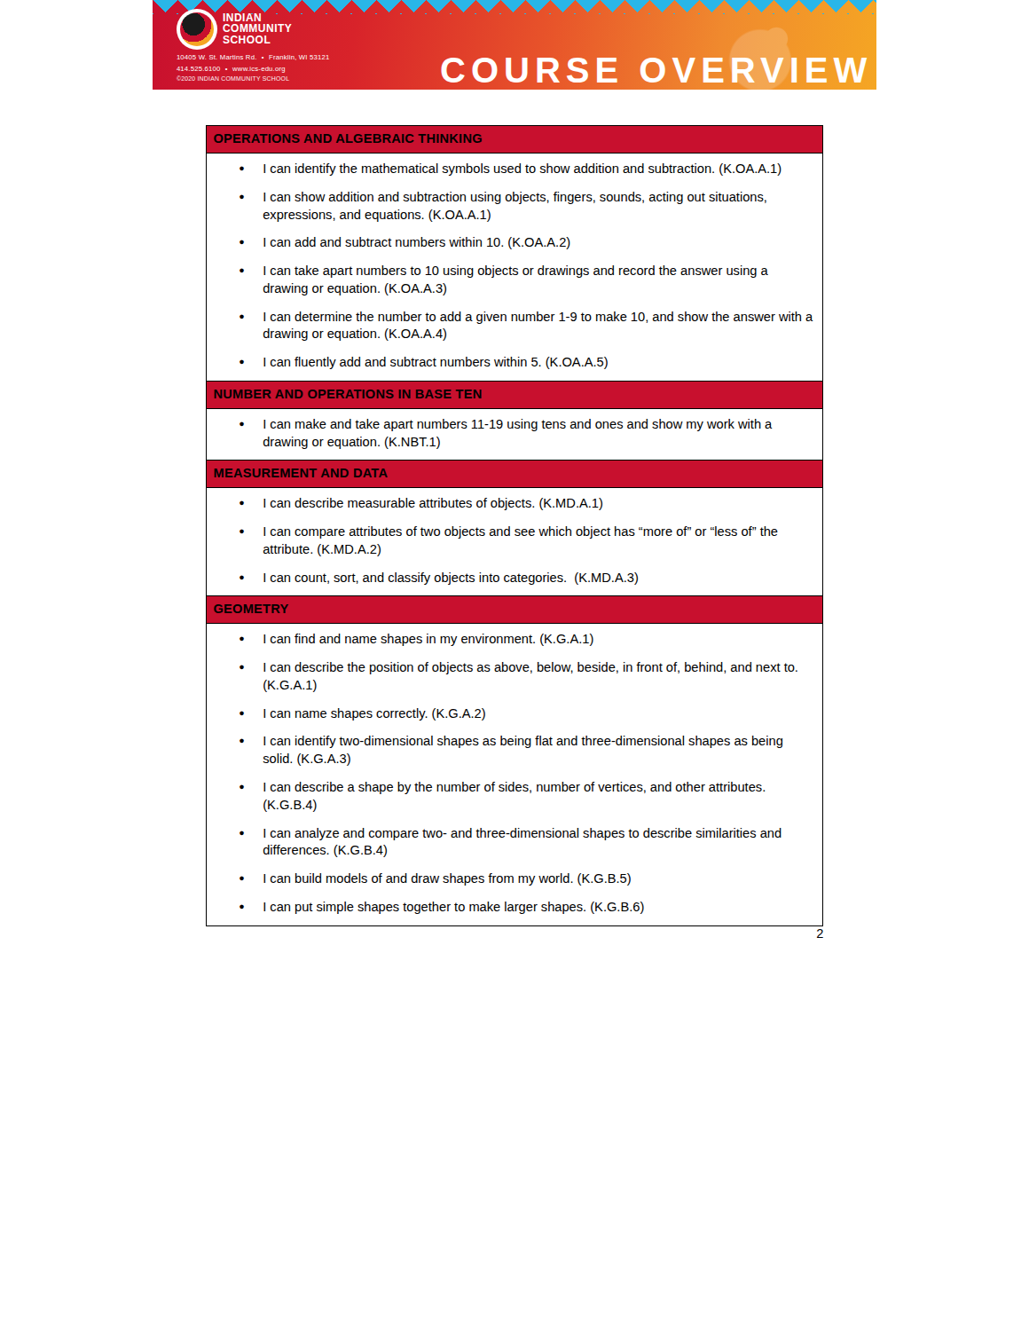Indian Community School
10405 W. St. Martins Rd. • Franklin, WI 53121
414.525.6100 • www.ics-edu.org
©2020 INDIAN COMMUNITY SCHOOL
Course Overview
| OPERATIONS AND ALGEBRAIC THINKING |
| --- |
| I can identify the mathematical symbols used to show addition and subtraction. (K.OA.A.1) I can show addition and subtraction using objects, fingers, sounds, acting out situations, expressions, and equations. (K.OA.A.1) I can add and subtract numbers within 10. (K.OA.A.2) I can take apart numbers to 10 using objects or drawings and record the answer using a drawing or equation. (K.OA.A.3) I can determine the number to add a given number 1-9 to make 10, and show the answer with a drawing or equation. (K.OA.A.4) I can fluently add and subtract numbers within 5. (K.OA.A.5) |
| NUMBER AND OPERATIONS IN BASE TEN |
| I can make and take apart numbers 11-19 using tens and ones and show my work with a drawing or equation. (K.NBT.1) |
| MEASUREMENT AND DATA |
| I can describe measurable attributes of objects. (K.MD.A.1) I can compare attributes of two objects and see which object has “more of” or “less of” the attribute. (K.MD.A.2) I can count, sort, and classify objects into categories. (K.MD.A.3) |
| GEOMETRY |
| I can find and name shapes in my environment. (K.G.A.1) I can describe the position of objects as above, below, beside, in front of, behind, and next to. (K.G.A.1) I can name shapes correctly. (K.G.A.2) I can identify two-dimensional shapes as being flat and three-dimensional shapes as being solid. (K.G.A.3) I can describe a shape by the number of sides, number of vertices, and other attributes. (K.G.B.4) I can analyze and compare two- and three-dimensional shapes to describe similarities and differences. (K.G.B.4) I can build models of and draw shapes from my world. (K.G.B.5) I can put simple shapes together to make larger shapes. (K.G.B.6) |
2